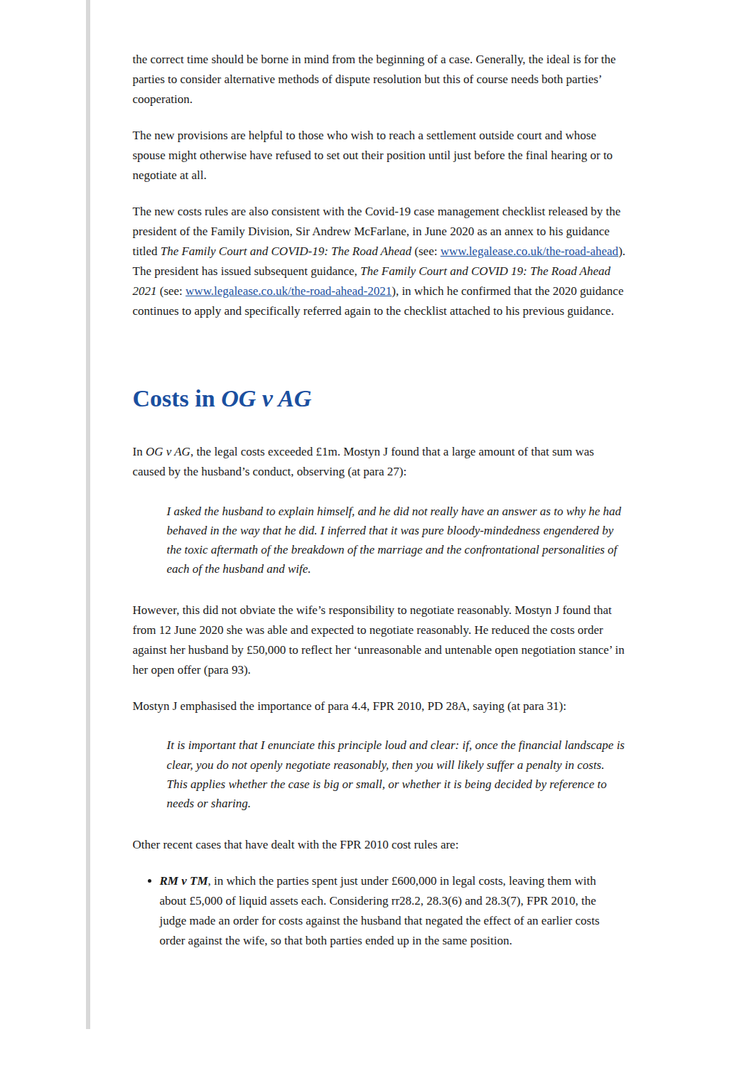the correct time should be borne in mind from the beginning of a case. Generally, the ideal is for the parties to consider alternative methods of dispute resolution but this of course needs both parties’ cooperation.
The new provisions are helpful to those who wish to reach a settlement outside court and whose spouse might otherwise have refused to set out their position until just before the final hearing or to negotiate at all.
The new costs rules are also consistent with the Covid-19 case management checklist released by the president of the Family Division, Sir Andrew McFarlane, in June 2020 as an annex to his guidance titled The Family Court and COVID-19: The Road Ahead (see: www.legalease.co.uk/the-road-ahead). The president has issued subsequent guidance, The Family Court and COVID 19: The Road Ahead 2021 (see: www.legalease.co.uk/the-road-ahead-2021), in which he confirmed that the 2020 guidance continues to apply and specifically referred again to the checklist attached to his previous guidance.
Costs in OG v AG
In OG v AG, the legal costs exceeded £1m. Mostyn J found that a large amount of that sum was caused by the husband’s conduct, observing (at para 27):
I asked the husband to explain himself, and he did not really have an answer as to why he had behaved in the way that he did. I inferred that it was pure bloody-mindedness engendered by the toxic aftermath of the breakdown of the marriage and the confrontational personalities of each of the husband and wife.
However, this did not obviate the wife’s responsibility to negotiate reasonably. Mostyn J found that from 12 June 2020 she was able and expected to negotiate reasonably. He reduced the costs order against her husband by £50,000 to reflect her ‘unreasonable and untenable open negotiation stance’ in her open offer (para 93).
Mostyn J emphasised the importance of para 4.4, FPR 2010, PD 28A, saying (at para 31):
It is important that I enunciate this principle loud and clear: if, once the financial landscape is clear, you do not openly negotiate reasonably, then you will likely suffer a penalty in costs. This applies whether the case is big or small, or whether it is being decided by reference to needs or sharing.
Other recent cases that have dealt with the FPR 2010 cost rules are:
RM v TM, in which the parties spent just under £600,000 in legal costs, leaving them with about £5,000 of liquid assets each. Considering rr28.2, 28.3(6) and 28.3(7), FPR 2010, the judge made an order for costs against the husband that negated the effect of an earlier costs order against the wife, so that both parties ended up in the same position.